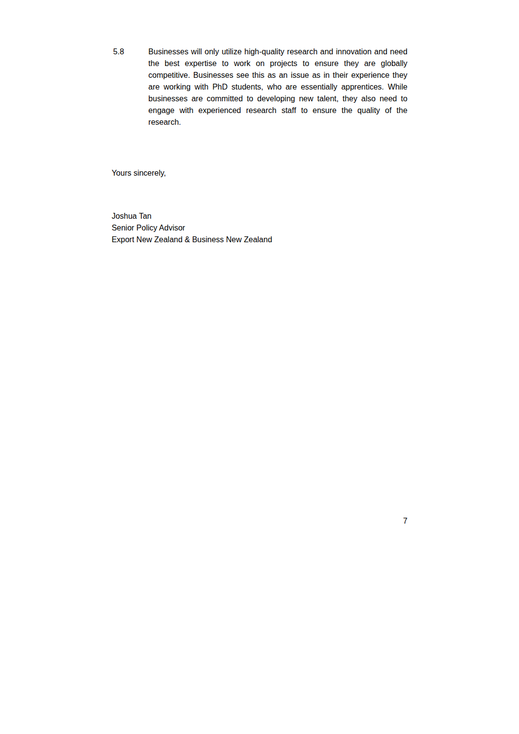5.8
Businesses will only utilize high-quality research and innovation and need the best expertise to work on projects to ensure they are globally competitive. Businesses see this as an issue as in their experience they are working with PhD students, who are essentially apprentices. While businesses are committed to developing new talent, they also need to engage with experienced research staff to ensure the quality of the research.
Yours sincerely,
Joshua Tan
Senior Policy Advisor
Export New Zealand & Business New Zealand
7